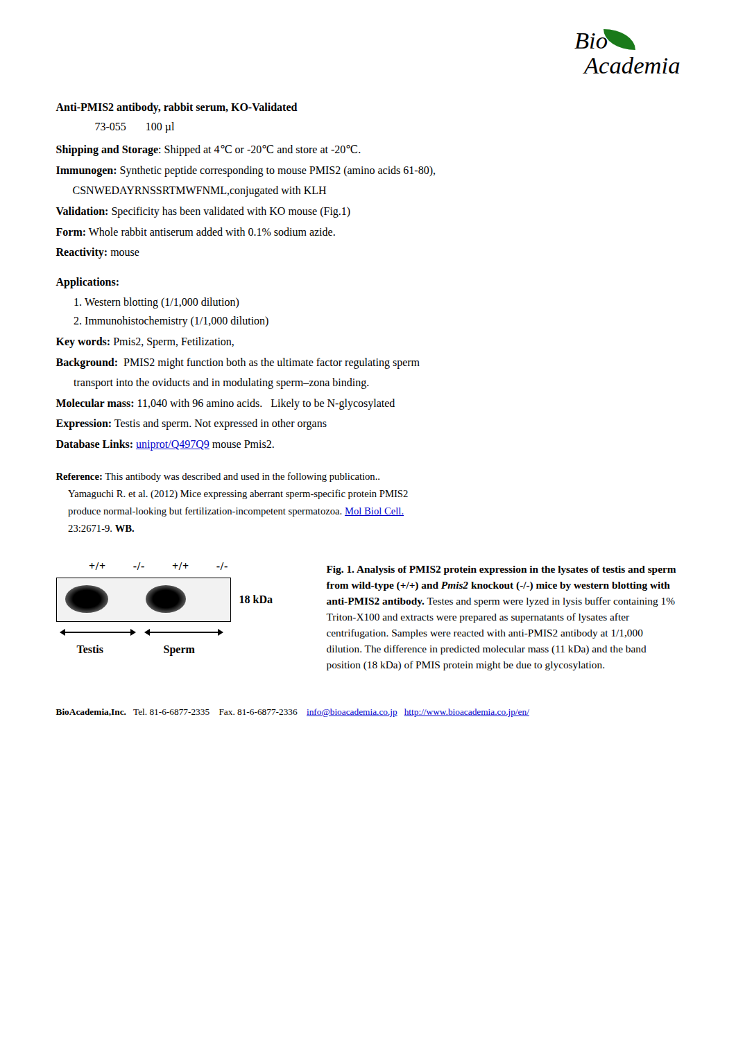Bio Academia
Anti-PMIS2 antibody, rabbit serum, KO-Validated
73-055 100 µl
Shipping and Storage: Shipped at 4℃ or -20℃ and store at -20℃.
Immunogen: Synthetic peptide corresponding to mouse PMIS2 (amino acids 61-80),
CSNWEDAYRNSSRTMWFNML,conjugated with KLH
Validation: Specificity has been validated with KO mouse (Fig.1)
Form: Whole rabbit antiserum added with 0.1% sodium azide.
Reactivity: mouse
Applications:
Western blotting (1/1,000 dilution)
Immunohistochemistry (1/1,000 dilution)
Key words: Pmis2, Sperm, Fetilization,
Background: PMIS2 might function both as the ultimate factor regulating sperm
transport into the oviducts and in modulating sperm–zona binding.
Molecular mass: 11,040 with 96 amino acids. Likely to be N-glycosylated
Expression: Testis and sperm. Not expressed in other organs
Database Links: uniprot/Q497Q9 mouse Pmis2.
Reference: This antibody was described and used in the following publication..
Yamaguchi R. et al. (2012) Mice expressing aberrant sperm-specific protein PMIS2
produce normal-looking but fertilization-incompetent spermatozoa. Mol Biol Cell.
23:2671-9. WB.
+/+-/-+/+-/-
18 kDa
Testis Sperm
Fig. 1. Analysis of PMIS2 protein expression in the lysates of testis and sperm from wild-type (+/+) and Pmis2 knockout (-/-) mice by western blotting with anti-PMIS2 antibody. Testes and sperm were lyzed in lysis buffer containing 1% Triton-X100 and extracts were prepared as supernatants of lysates after centrifugation. Samples were reacted with anti-PMIS2 antibody at 1/1,000 dilution. The difference in predicted molecular mass (11 kDa) and the band position (18 kDa) of PMIS protein might be due to glycosylation.
BioAcademia,Inc. Tel. 81-6-6877-2335 Fax. 81-6-6877-2336 info@bioacademia.co.jp http://www.bioacademia.co.jp/en/